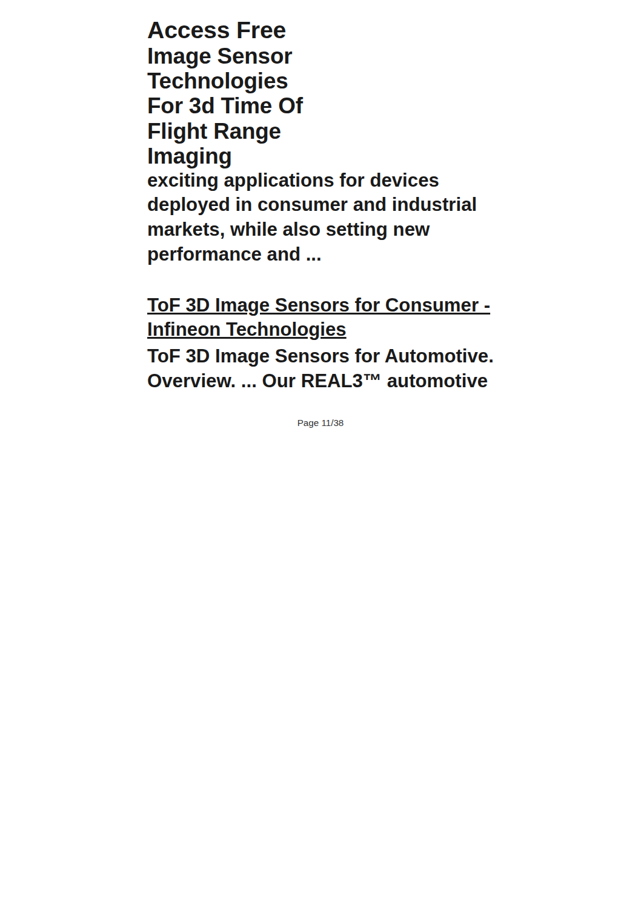Access Free Image Sensor Technologies For 3d Time Of Flight Range Imaging
exciting applications for devices deployed in consumer and industrial markets, while also setting new performance and ...
ToF 3D Image Sensors for Consumer - Infineon Technologies
ToF 3D Image Sensors for Automotive. Overview. ... Our REAL3™ automotive
Page 11/38